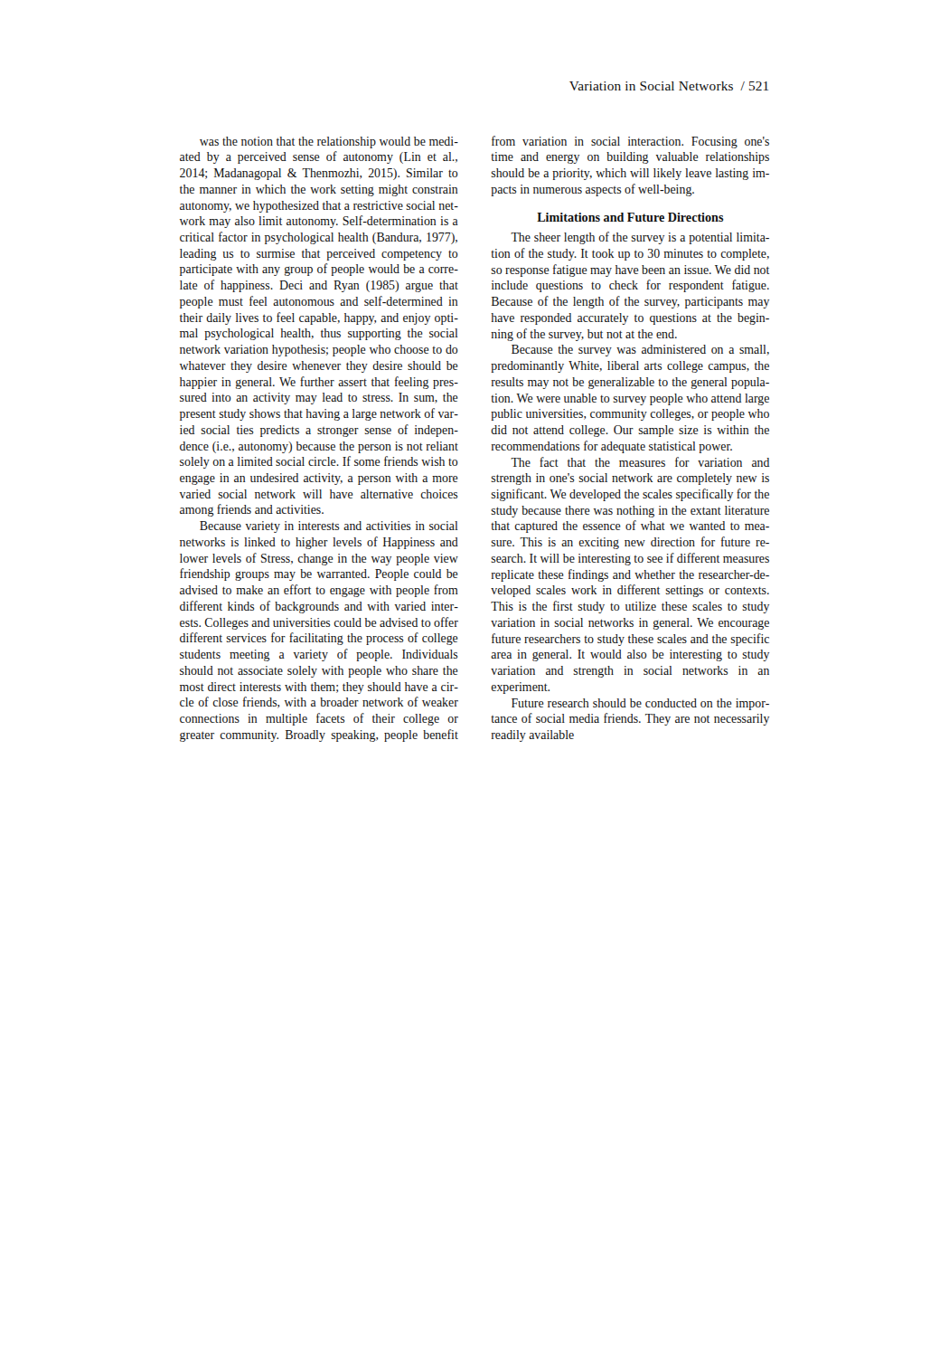Variation in Social Networks / 521
was the notion that the relationship would be mediated by a perceived sense of autonomy (Lin et al., 2014; Madanagopal & Thenmozhi, 2015). Similar to the manner in which the work setting might constrain autonomy, we hypothesized that a restrictive social network may also limit autonomy. Self-determination is a critical factor in psychological health (Bandura, 1977), leading us to surmise that perceived competency to participate with any group of people would be a correlate of happiness. Deci and Ryan (1985) argue that people must feel autonomous and self-determined in their daily lives to feel capable, happy, and enjoy optimal psychological health, thus supporting the social network variation hypothesis; people who choose to do whatever they desire whenever they desire should be happier in general. We further assert that feeling pressured into an activity may lead to stress. In sum, the present study shows that having a large network of varied social ties predicts a stronger sense of independence (i.e., autonomy) because the person is not reliant solely on a limited social circle. If some friends wish to engage in an undesired activity, a person with a more varied social network will have alternative choices among friends and activities.
Because variety in interests and activities in social networks is linked to higher levels of Happiness and lower levels of Stress, change in the way people view friendship groups may be warranted. People could be advised to make an effort to engage with people from different kinds of backgrounds and with varied interests. Colleges and universities could be advised to offer different services for facilitating the process of college students meeting a variety of people. Individuals should not associate solely with people who share the most direct interests with them; they should have a circle of close friends, with a broader network of weaker connections in multiple facets of their college or greater community. Broadly speaking, people benefit from variation in social interaction. Focusing one's time and energy on building valuable relationships should be a priority, which will likely leave lasting impacts in numerous aspects of well-being.
Limitations and Future Directions
The sheer length of the survey is a potential limitation of the study. It took up to 30 minutes to complete, so response fatigue may have been an issue. We did not include questions to check for respondent fatigue. Because of the length of the survey, participants may have responded accurately to questions at the beginning of the survey, but not at the end.
Because the survey was administered on a small, predominantly White, liberal arts college campus, the results may not be generalizable to the general population. We were unable to survey people who attend large public universities, community colleges, or people who did not attend college. Our sample size is within the recommendations for adequate statistical power.
The fact that the measures for variation and strength in one's social network are completely new is significant. We developed the scales specifically for the study because there was nothing in the extant literature that captured the essence of what we wanted to measure. This is an exciting new direction for future research. It will be interesting to see if different measures replicate these findings and whether the researcher-developed scales work in different settings or contexts. This is the first study to utilize these scales to study variation in social networks in general. We encourage future researchers to study these scales and the specific area in general. It would also be interesting to study variation and strength in social networks in an experiment.
Future research should be conducted on the importance of social media friends. They are not necessarily readily available